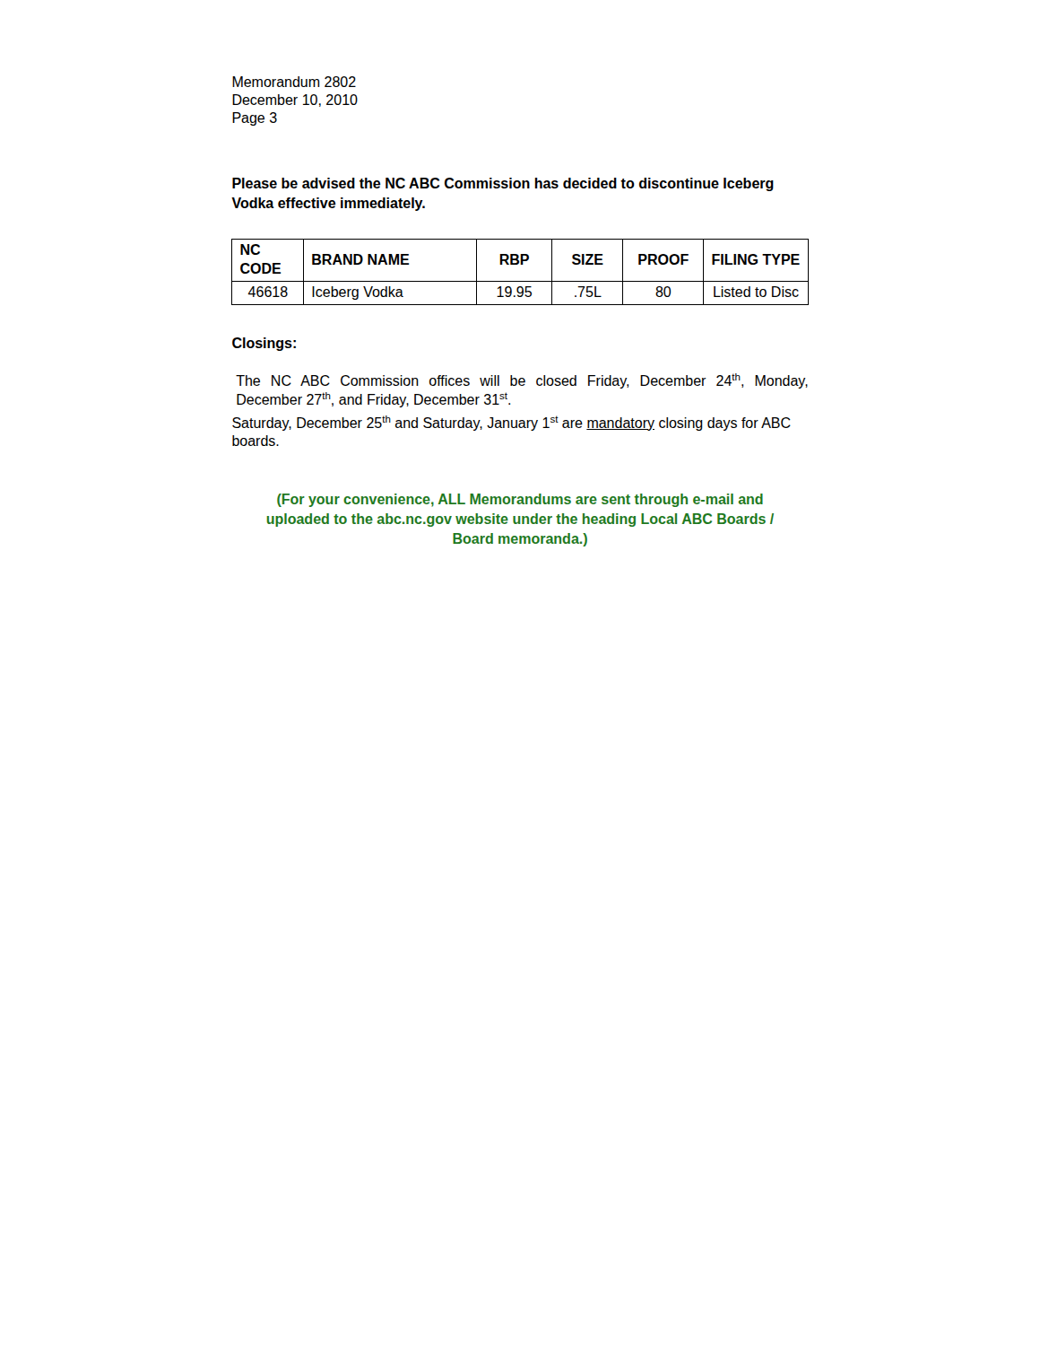Memorandum 2802
December 10, 2010
Page 3
Please be advised the NC ABC Commission has decided to discontinue Iceberg Vodka effective immediately.
| NC CODE | BRAND NAME | RBP | SIZE | PROOF | FILING TYPE |
| --- | --- | --- | --- | --- | --- |
| 46618 | Iceberg Vodka | 19.95 | .75L | 80 | Listed to Disc |
Closings:
The NC ABC Commission offices will be closed Friday, December 24th, Monday, December 27th, and Friday, December 31st.
Saturday, December 25th and Saturday, January 1st are mandatory closing days for ABC boards.
(For your convenience, ALL Memorandums are sent through e-mail and uploaded to the abc.nc.gov website under the heading Local ABC Boards / Board memoranda.)